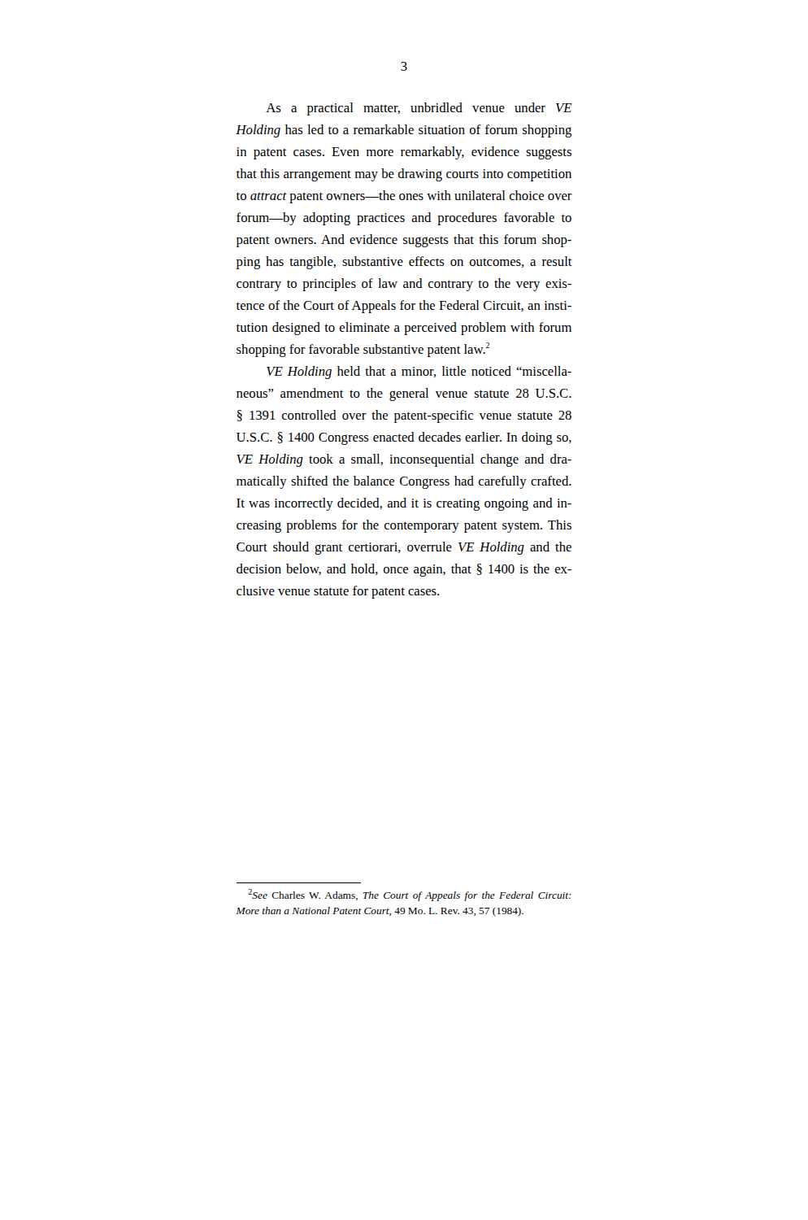3
As a practical matter, unbridled venue under VE Holding has led to a remarkable situation of forum shopping in patent cases. Even more remarkably, evidence suggests that this arrangement may be drawing courts into competition to attract patent owners—the ones with unilateral choice over forum—by adopting practices and procedures favorable to patent owners. And evidence suggests that this forum shopping has tangible, substantive effects on outcomes, a result contrary to principles of law and contrary to the very existence of the Court of Appeals for the Federal Circuit, an institution designed to eliminate a perceived problem with forum shopping for favorable substantive patent law.2
VE Holding held that a minor, little noticed “miscellaneous” amendment to the general venue statute 28 U.S.C. § 1391 controlled over the patent-specific venue statute 28 U.S.C. § 1400 Congress enacted decades earlier. In doing so, VE Holding took a small, inconsequential change and dramatically shifted the balance Congress had carefully crafted. It was incorrectly decided, and it is creating ongoing and increasing problems for the contemporary patent system. This Court should grant certiorari, overrule VE Holding and the decision below, and hold, once again, that § 1400 is the exclusive venue statute for patent cases.
2 See Charles W. Adams, The Court of Appeals for the Federal Circuit: More than a National Patent Court, 49 Mo. L. Rev. 43, 57 (1984).